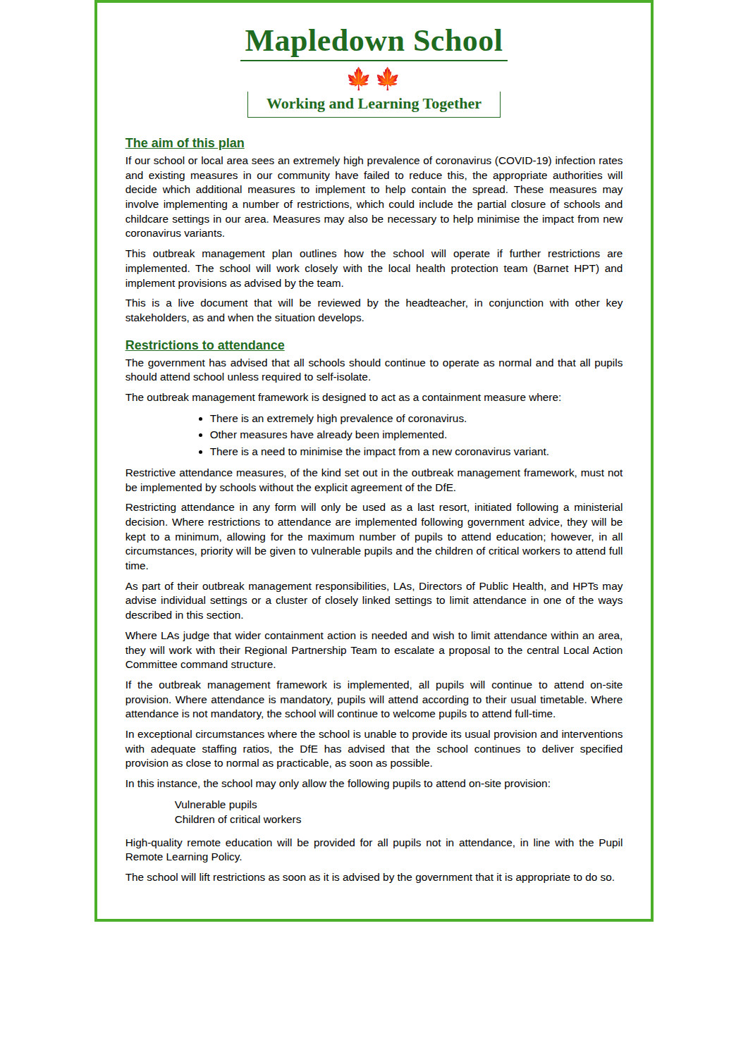Mapledown School
🍁🍁
Working and Learning Together
The aim of this plan
If our school or local area sees an extremely high prevalence of coronavirus (COVID-19) infection rates and existing measures in our community have failed to reduce this, the appropriate authorities will decide which additional measures to implement to help contain the spread. These measures may involve implementing a number of restrictions, which could include the partial closure of schools and childcare settings in our area. Measures may also be necessary to help minimise the impact from new coronavirus variants.
This outbreak management plan outlines how the school will operate if further restrictions are implemented. The school will work closely with the local health protection team (Barnet HPT) and implement provisions as advised by the team.
This is a live document that will be reviewed by the headteacher, in conjunction with other key stakeholders, as and when the situation develops.
Restrictions to attendance
The government has advised that all schools should continue to operate as normal and that all pupils should attend school unless required to self-isolate.
The outbreak management framework is designed to act as a containment measure where:
There is an extremely high prevalence of coronavirus.
Other measures have already been implemented.
There is a need to minimise the impact from a new coronavirus variant.
Restrictive attendance measures, of the kind set out in the outbreak management framework, must not be implemented by schools without the explicit agreement of the DfE.
Restricting attendance in any form will only be used as a last resort, initiated following a ministerial decision. Where restrictions to attendance are implemented following government advice, they will be kept to a minimum, allowing for the maximum number of pupils to attend education; however, in all circumstances, priority will be given to vulnerable pupils and the children of critical workers to attend full time.
As part of their outbreak management responsibilities, LAs, Directors of Public Health, and HPTs may advise individual settings or a cluster of closely linked settings to limit attendance in one of the ways described in this section.
Where LAs judge that wider containment action is needed and wish to limit attendance within an area, they will work with their Regional Partnership Team to escalate a proposal to the central Local Action Committee command structure.
If the outbreak management framework is implemented, all pupils will continue to attend on-site provision. Where attendance is mandatory, pupils will attend according to their usual timetable. Where attendance is not mandatory, the school will continue to welcome pupils to attend full-time.
In exceptional circumstances where the school is unable to provide its usual provision and interventions with adequate staffing ratios, the DfE has advised that the school continues to deliver specified provision as close to normal as practicable, as soon as possible.
In this instance, the school may only allow the following pupils to attend on-site provision:
Vulnerable pupils
Children of critical workers
High-quality remote education will be provided for all pupils not in attendance, in line with the Pupil Remote Learning Policy.
The school will lift restrictions as soon as it is advised by the government that it is appropriate to do so.